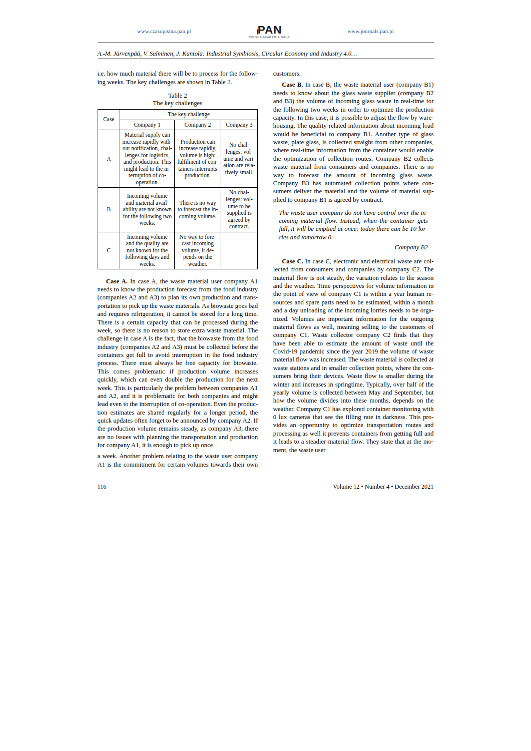www.czasopisma.pan.pl PAN
POLSKA AKADEMIA NAUK
www.journals.pan.pl
A.-M. Järvenpää, V. Salminen, J. Kantola: Industrial Symbiosis, Circular Economy and Industry 4.0…
i.e. how much material there will be to process for the following weeks. The key challenges are shown in Table 2.
Table 2
The key challenges
| Case | The key challenge |
| --- | --- |
| Company 1 | Company 2 | Company 3 |
| A | Material supply can increase rapidly without notification, challenges for logistics, and production. This might lead to the interruption of co-operation. | Production can increase rapidly, volume is high: fulfilment of containers interrupts production. | No challenges: volume and variation are relatively small. |
| B | Incoming volume and material availability are not known for the following two weeks. | There is no way to forecast the incoming volume. | No challenges: volume to be supplied is agreed by contract. |
| C | Incoming volume and the quality are not known for the following days and weeks. | No way to forecast incoming volume, it depends on the weather. | |
Case A. In case A, the waste material user company A1 needs to know the production forecast from the food industry (companies A2 and A3) to plan its own production and transportation to pick up the waste materials. As biowaste goes bad and requires refrigeration, it cannot be stored for a long time. There is a certain capacity that can be processed during the week, so there is no reason to store extra waste material. The challenge in case A is the fact, that the biowaste from the food industry (companies A2 and A3) must be collected before the containers get full to avoid interruption in the food industry process. There must always be free capacity for biowaste. This comes problematic if production volume increases quickly, which can even double the production for the next week. This is particularly the problem between companies A1 and A2, and it is problematic for both companies and might lead even to the interruption of co-operation. Even the production estimates are shared regularly for a longer period, the quick updates often forget to be announced by company A2. If the production volume remains steady, as company A3, there are no issues with planning the transportation and production for company A1, it is enough to pick up once
a week. Another problem relating to the waste user company A1 is the commitment for certain volumes towards their own customers.
Case B. In case B, the waste material user (company B1) needs to know about the glass waste supplier (company B2 and B3) the volume of incoming glass waste in real-time for the following two weeks in order to optimize the production capacity. In this case, it is possible to adjust the flow by warehousing. The quality-related information about incoming load would be beneficial to company B1. Another type of glass waste, plate glass, is collected straight from other companies, where real-time information from the container would enable the optimization of collection routes. Company B2 collects waste material from consumers and companies. There is no way to forecast the amount of incoming glass waste. Company B3 has automated collection points where consumers deliver the material and the volume of material supplied to company B1 is agreed by contract.
The waste user company do not have control over the incoming material flow. Instead, when the container gets full, it will be emptied at once: today there can be 10 lorries and tomorrow 0.
Company B2
Case C. In case C, electronic and electrical waste are collected from consumers and companies by company C2. The material flow is not steady, the variation relates to the season and the weather. Time-perspectives for volume information in the point of view of company C1 is within a year human resources and spare parts need to be estimated, within a month and a day unloading of the incoming lorries needs to be organized. Volumes are important information for the outgoing material flows as well, meaning selling to the customers of company C1. Waste collector company C2 finds that they have been able to estimate the amount of waste until the Covid-19 pandemic since the year 2019 the volume of waste material flow was increased. The waste material is collected at waste stations and in smaller collection points, where the consumers bring their devices. Waste flow is smaller during the winter and increases in springtime. Typically, over half of the yearly volume is collected between May and September, but how the volume divides into these months, depends on the weather. Company C1 has explored container monitoring with 0 lux cameras that see the filling rate in darkness. This provides an opportunity to optimize transportation routes and processing as well it prevents containers from getting full and it leads to a steadier material flow. They state that at the moment, the waste user
116
Volume 12 • Number 4 • December 2021